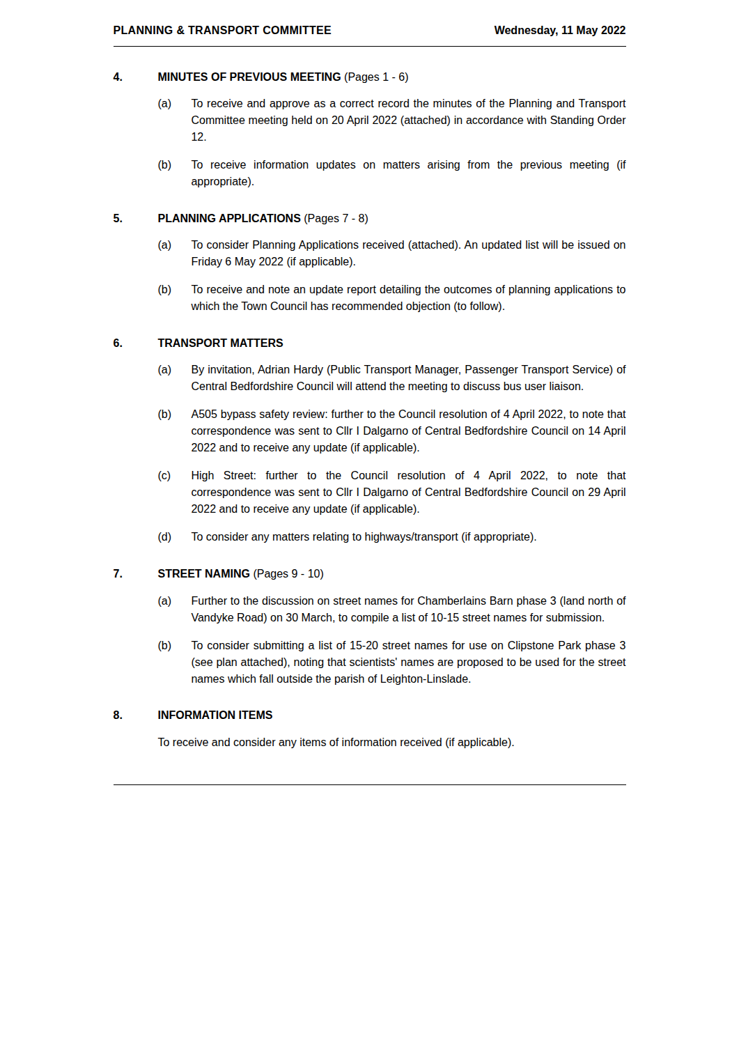PLANNING & TRANSPORT COMMITTEE Wednesday, 11 May 2022
4.
Minutes of Previous Meeting (Pages 1 - 6)
(a) To receive and approve as a correct record the minutes of the Planning and Transport Committee meeting held on 20 April 2022 (attached) in accordance with Standing Order 12.
(b) To receive information updates on matters arising from the previous meeting (if appropriate).
5.
Planning Applications (Pages 7 - 8)
(a) To consider Planning Applications received (attached). An updated list will be issued on Friday 6 May 2022 (if applicable).
(b) To receive and note an update report detailing the outcomes of planning applications to which the Town Council has recommended objection (to follow).
6.
Transport Matters
(a) By invitation, Adrian Hardy (Public Transport Manager, Passenger Transport Service) of Central Bedfordshire Council will attend the meeting to discuss bus user liaison.
(b) A505 bypass safety review: further to the Council resolution of 4 April 2022, to note that correspondence was sent to Cllr I Dalgarno of Central Bedfordshire Council on 14 April 2022 and to receive any update (if applicable).
(c) High Street: further to the Council resolution of 4 April 2022, to note that correspondence was sent to Cllr I Dalgarno of Central Bedfordshire Council on 29 April 2022 and to receive any update (if applicable).
(d) To consider any matters relating to highways/transport (if appropriate).
7.
Street Naming (Pages 9 - 10)
(a) Further to the discussion on street names for Chamberlains Barn phase 3 (land north of Vandyke Road) on 30 March, to compile a list of 10-15 street names for submission.
(b) To consider submitting a list of 15-20 street names for use on Clipstone Park phase 3 (see plan attached), noting that scientists' names are proposed to be used for the street names which fall outside the parish of Leighton-Linslade.
8.
Information Items
To receive and consider any items of information received (if applicable).